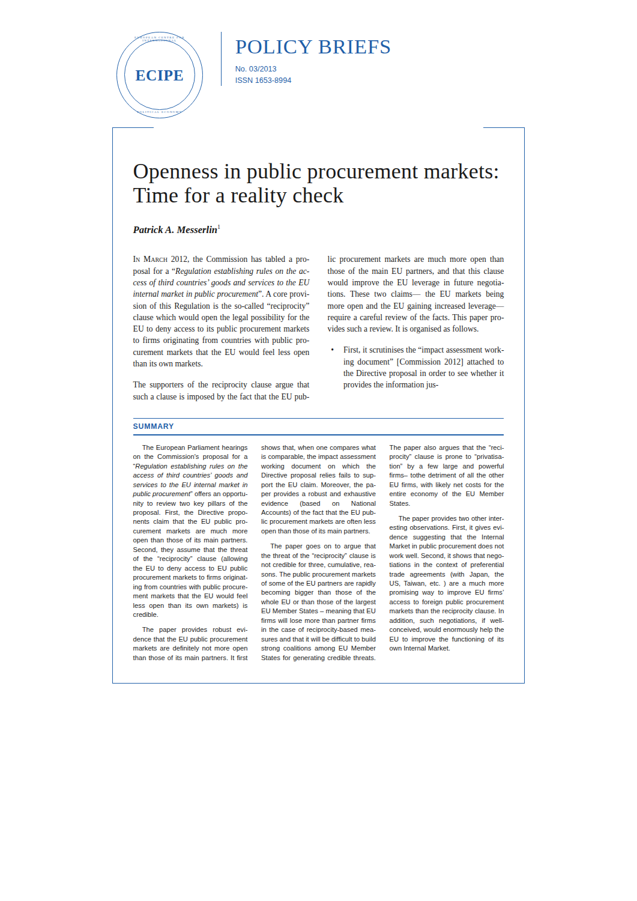European Centre for International
ECIPE
Political Economy
POLICY BRIEFS
No. 03/2013
ISSN 1653-8994
Openness in public procurement markets: Time for a reality check
Patrick A. Messerlin1
In March 2012, the Commission has tabled a proposal for a “Regulation establishing rules on the access of third countries’ goods and services to the EU internal market in public procurement”. A core provision of this Regulation is the so-called “reciprocity” clause which would open the legal possibility for the EU to deny access to its public procurement markets to firms originating from countries with public procurement markets that the EU would feel less open than its own markets.
The supporters of the reciprocity clause argue that such a clause is imposed by the fact that the EU public procurement markets are much more open than those of the main EU partners, and that this clause would improve the EU leverage in future negotiations. These two claims— the EU markets being more open and the EU gaining increased leverage—require a careful review of the facts. This paper provides such a review. It is organised as follows.
First, it scrutinises the “impact assessment working document” [Commission 2012] attached to the Directive proposal in order to see whether it provides the information jus-
SUMMARY
The European Parliament hearings on the Commission's proposal for a “Regulation establishing rules on the access of third countries’ goods and services to the EU internal market in public procurement” offers an opportunity to review two key pillars of the proposal. First, the Directive proponents claim that the EU public procurement markets are much more open than those of its main partners. Second, they assume that the threat of the “reciprocity” clause (allowing the EU to deny access to EU public procurement markets to firms originating from countries with public procurement markets that the EU would feel less open than its own markets) is credible.
The paper provides robust evidence that the EU public procurement markets are definitely not more open than those of its main partners. It first shows that, when one compares what is comparable, the impact assessment working document on which the Directive proposal relies fails to support the EU claim. Moreover, the paper provides a robust and exhaustive evidence (based on National Accounts) of the fact that the EU public procurement markets are often less open than those of its main partners.
The paper goes on to argue that the threat of the “reciprocity” clause is not credible for three, cumulative, reasons. The public procurement markets of some of the EU partners are rapidly becoming bigger than those of the whole EU or than those of the largest EU Member States – meaning that EU firms will lose more than partner firms in the case of reciprocity-based measures and that it will be difficult to build strong coalitions among EU Member States for generating credible threats. The paper also argues that the “reciprocity” clause is prone to “privatisation” by a few large and powerful firms– tothe detriment of all the other EU firms, with likely net costs for the entire economy of the EU Member States.
The paper provides two other interesting observations. First, it gives evidence suggesting that the Internal Market in public procurement does not work well. Second, it shows that negotiations in the context of preferential trade agreements (with Japan, the US, Taiwan, etc. ) are a much more promising way to improve EU firms’ access to foreign public procurement markets than the reciprocity clause. In addition, such negotiations, if well-conceived, would enormously help the EU to improve the functioning of its own Internal Market.